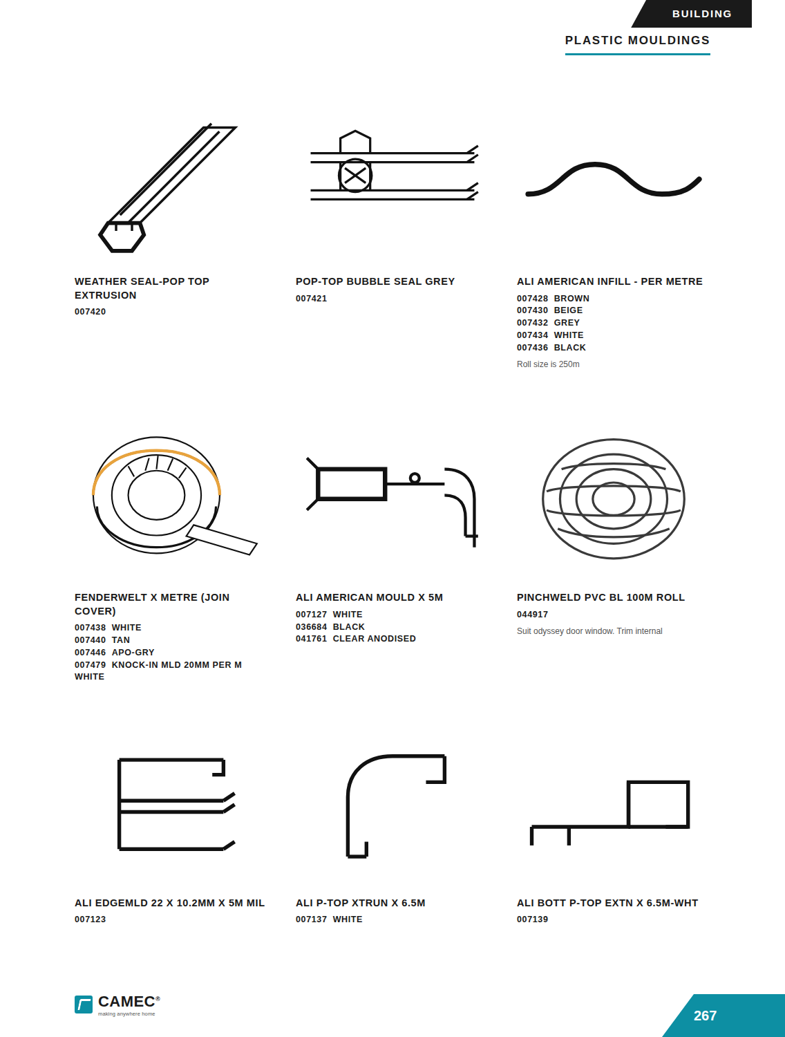Building
Plastic Mouldings
Weather Seal-Pop Top Extrusion
007420
Pop-Top Bubble Seal Grey
007421
Ali American Infill - Per Metre
007428 Brown
007430 Beige
007432 Grey
007434 White
007436 Black
Roll size is 250m
Fenderwelt x Metre (Join Cover)
007438 White
007440 Tan
007446 Apo-Gry
007479 Knock-In Mld 20mm Per M White
Ali American Mould x 5M
007127 White
036684 Black
041761 Clear Anodised
Pinchweld PVC BL 100M Roll
044917
Suit odyssey door window. Trim internal
Ali Edgemld 22 x 10.2mm x 5M Mil
007123
Ali P-Top Xtrun x 6.5M
007137 White
Ali Bott P-Top Extn x 6.5M-Wht
007139
CAMEC® making anywhere home
267